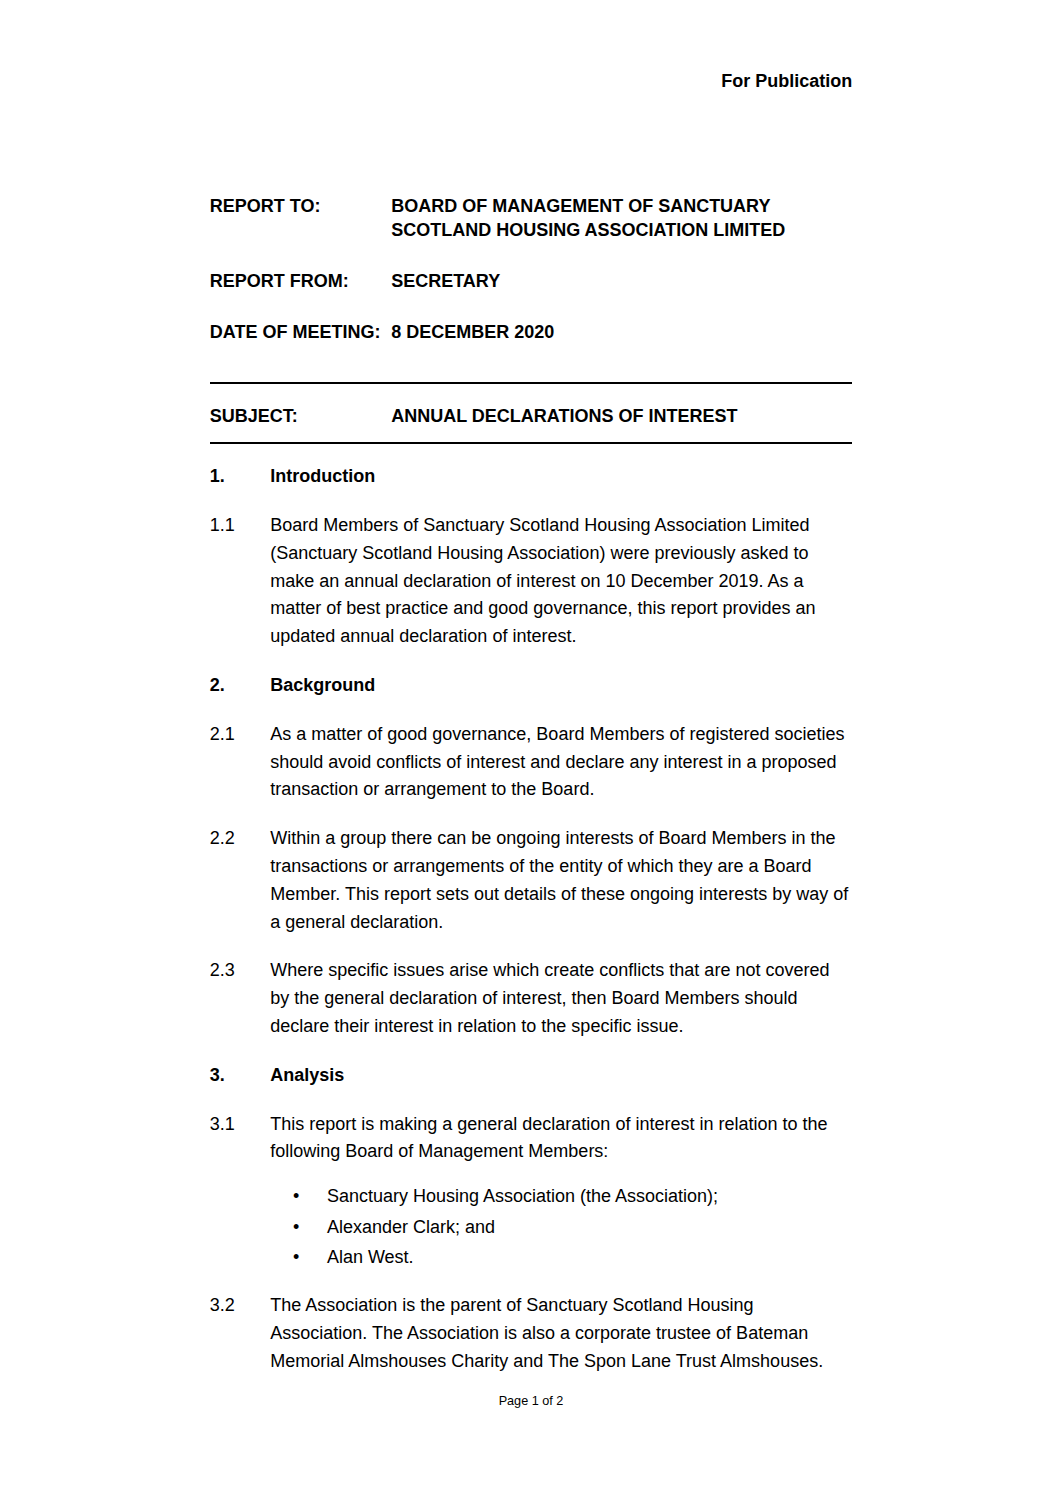For Publication
| REPORT TO: | BOARD OF MANAGEMENT OF SANCTUARY SCOTLAND HOUSING ASSOCIATION LIMITED |
| REPORT FROM: | SECRETARY |
| DATE OF MEETING: | 8 DECEMBER 2020 |
| SUBJECT: | ANNUAL DECLARATIONS OF INTEREST |
| 1. | Introduction |
| 1.1 | Board Members of Sanctuary Scotland Housing Association Limited (Sanctuary Scotland Housing Association) were previously asked to make an annual declaration of interest on 10 December 2019. As a matter of best practice and good governance, this report provides an updated annual declaration of interest. |
| 2. | Background |
| 2.1 | As a matter of good governance, Board Members of registered societies should avoid conflicts of interest and declare any interest in a proposed transaction or arrangement to the Board. |
| 2.2 | Within a group there can be ongoing interests of Board Members in the transactions or arrangements of the entity of which they are a Board Member. This report sets out details of these ongoing interests by way of a general declaration. |
| 2.3 | Where specific issues arise which create conflicts that are not covered by the general declaration of interest, then Board Members should declare their interest in relation to the specific issue. |
| 3. | Analysis |
| 3.1 | This report is making a general declaration of interest in relation to the following Board of Management Members: |
Sanctuary Housing Association (the Association);
Alexander Clark; and
Alan West.
| 3.2 | The Association is the parent of Sanctuary Scotland Housing Association. The Association is also a corporate trustee of Bateman Memorial Almshouses Charity and The Spon Lane Trust Almshouses. |
Page 1 of 2